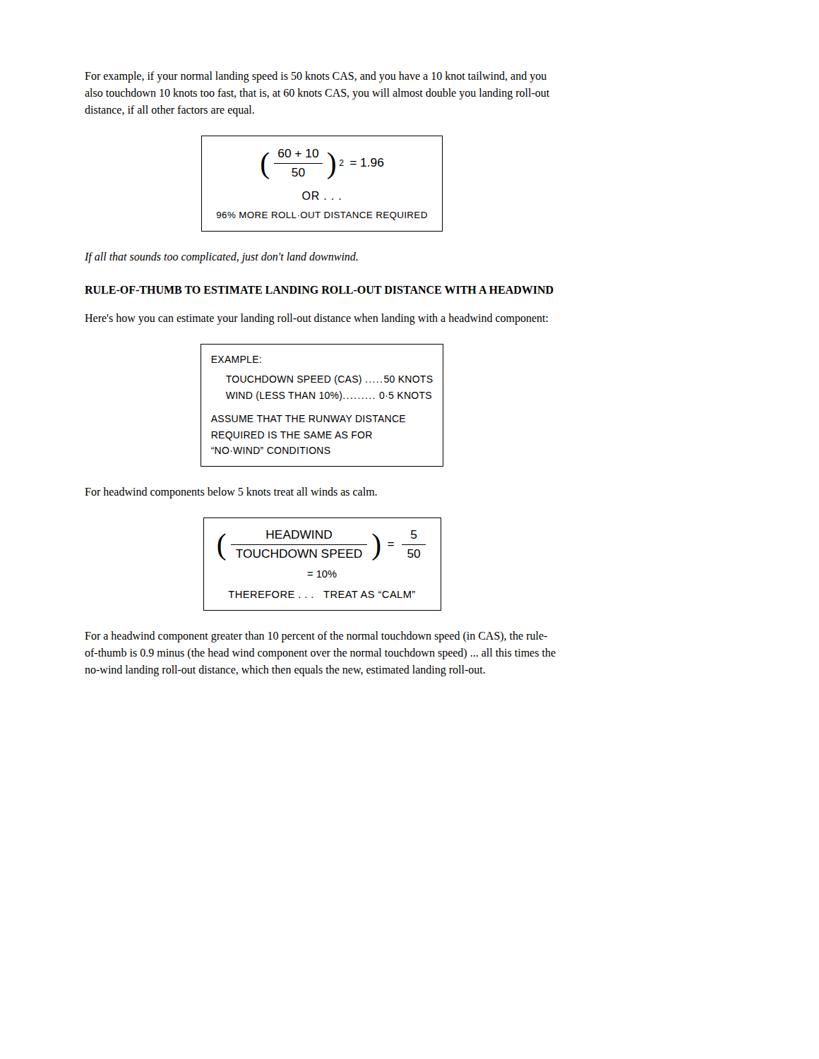For example, if your normal landing speed is 50 knots CAS, and you have a 10 knot tailwind, and you also touchdown 10 knots too fast, that is, at 60 knots CAS, you will almost double you landing roll-out distance, if all other factors are equal.
( 60 + 10 50 )2 = 1.96
OR . . .
96% MORE ROLL·OUT DISTANCE REQUIRED
If all that sounds too complicated, just don't land downwind.
RULE-OF-THUMB TO ESTIMATE LANDING ROLL-OUT DISTANCE WITH A HEADWIND
Here's how you can estimate your landing roll-out distance when landing with a headwind component:
EXAMPLE:
TOUCHDOWN SPEED (CAS) ..... 50 KNOTS
WIND (LESS THAN 10%)......... 0·5 KNOTS
ASSUME THAT THE RUNWAY DISTANCE
REQUIRED IS THE SAME AS FOR
“NO·WIND” CONDITIONS
For headwind components below 5 knots treat all winds as calm.
( HEADWIND TOUCHDOWN SPEED ) = 5 50
= 10%
THEREFORE . . . TREAT AS “CALM”
For a headwind component greater than 10 percent of the normal touchdown speed (in CAS), the rule-of-thumb is 0.9 minus (the head wind component over the normal touchdown speed) ... all this times the no-wind landing roll-out distance, which then equals the new, estimated landing roll-out.